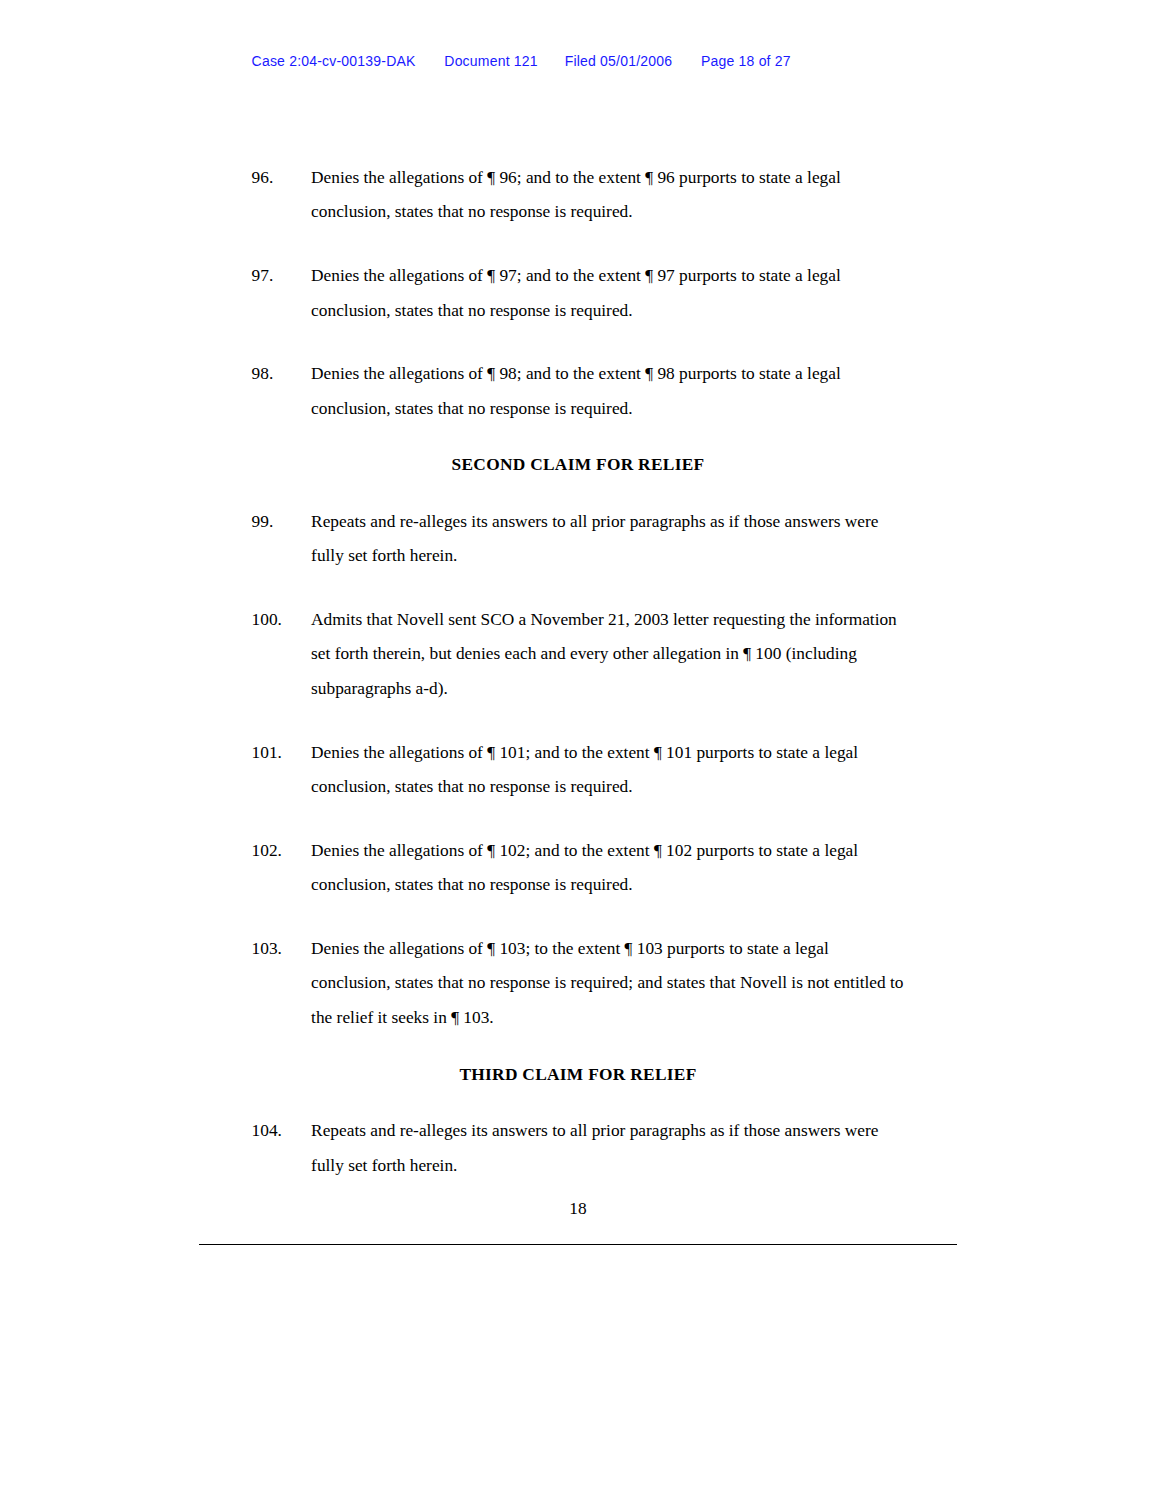Case 2:04-cv-00139-DAK Document 121 Filed 05/01/2006 Page 18 of 27
96. Denies the allegations of ¶ 96; and to the extent ¶ 96 purports to state a legal conclusion, states that no response is required.
97. Denies the allegations of ¶ 97; and to the extent ¶ 97 purports to state a legal conclusion, states that no response is required.
98. Denies the allegations of ¶ 98; and to the extent ¶ 98 purports to state a legal conclusion, states that no response is required.
SECOND CLAIM FOR RELIEF
99. Repeats and re-alleges its answers to all prior paragraphs as if those answers were fully set forth herein.
100. Admits that Novell sent SCO a November 21, 2003 letter requesting the information set forth therein, but denies each and every other allegation in ¶ 100 (including subparagraphs a-d).
101. Denies the allegations of ¶ 101; and to the extent ¶ 101 purports to state a legal conclusion, states that no response is required.
102. Denies the allegations of ¶ 102; and to the extent ¶ 102 purports to state a legal conclusion, states that no response is required.
103. Denies the allegations of ¶ 103; to the extent ¶ 103 purports to state a legal conclusion, states that no response is required; and states that Novell is not entitled to the relief it seeks in ¶ 103.
THIRD CLAIM FOR RELIEF
104. Repeats and re-alleges its answers to all prior paragraphs as if those answers were fully set forth herein.
18